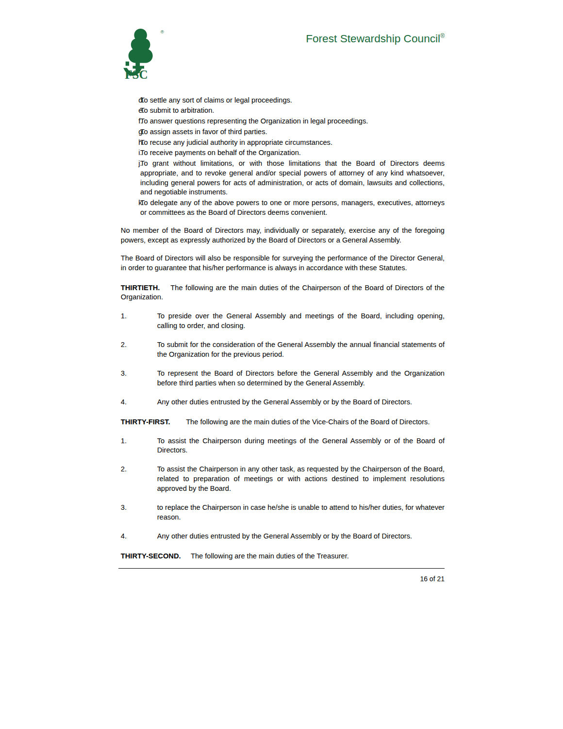FSC ®
Forest Stewardship Council®
d. To settle any sort of claims or legal proceedings.
e. To submit to arbitration.
f. To answer questions representing the Organization in legal proceedings.
g. To assign assets in favor of third parties.
h. To recuse any judicial authority in appropriate circumstances.
i. To receive payments on behalf of the Organization.
j. To grant without limitations, or with those limitations that the Board of Directors deems appropriate, and to revoke general and/or special powers of attorney of any kind whatsoever, including general powers for acts of administration, or acts of domain, lawsuits and collections, and negotiable instruments.
k. To delegate any of the above powers to one or more persons, managers, executives, attorneys or committees as the Board of Directors deems convenient.
No member of the Board of Directors may, individually or separately, exercise any of the foregoing powers, except as expressly authorized by the Board of Directors or a General Assembly.
The Board of Directors will also be responsible for surveying the performance of the Director General, in order to guarantee that his/her performance is always in accordance with these Statutes.
THIRTIETH. The following are the main duties of the Chairperson of the Board of Directors of the Organization.
1. To preside over the General Assembly and meetings of the Board, including opening, calling to order, and closing.
2. To submit for the consideration of the General Assembly the annual financial statements of the Organization for the previous period.
3. To represent the Board of Directors before the General Assembly and the Organization before third parties when so determined by the General Assembly.
4. Any other duties entrusted by the General Assembly or by the Board of Directors.
THIRTY-FIRST. The following are the main duties of the Vice-Chairs of the Board of Directors.
1. To assist the Chairperson during meetings of the General Assembly or of the Board of Directors.
2. To assist the Chairperson in any other task, as requested by the Chairperson of the Board, related to preparation of meetings or with actions destined to implement resolutions approved by the Board.
3. to replace the Chairperson in case he/she is unable to attend to his/her duties, for whatever reason.
4. Any other duties entrusted by the General Assembly or by the Board of Directors.
THIRTY-SECOND. The following are the main duties of the Treasurer.
16 of 21